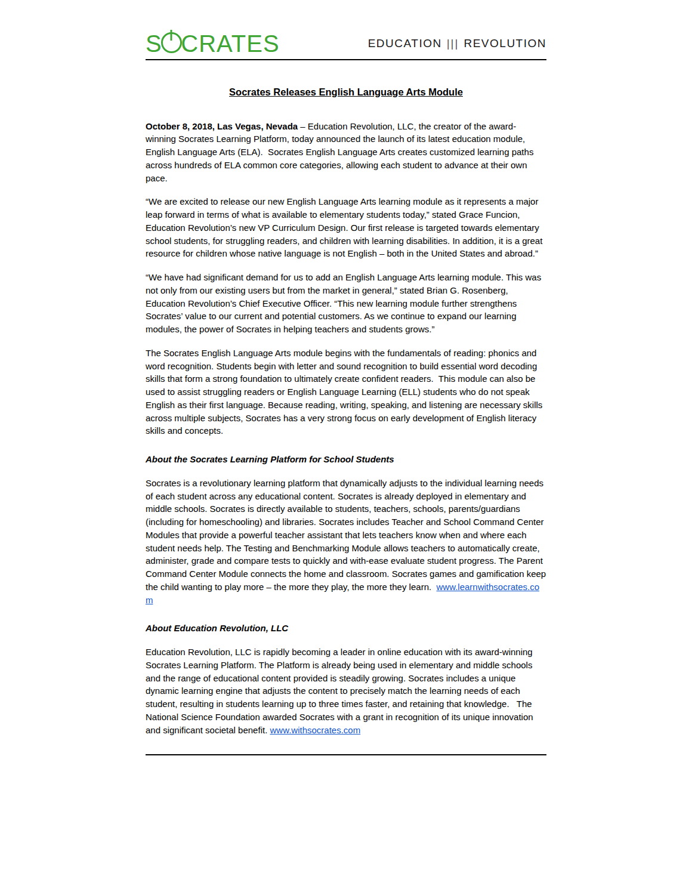S CRATES
EDUCATION|||REVOLUTION
Socrates Releases English Language Arts Module
October 8, 2018, Las Vegas, Nevada – Education Revolution, LLC, the creator of the award-winning Socrates Learning Platform, today announced the launch of its latest education module, English Language Arts (ELA). Socrates English Language Arts creates customized learning paths across hundreds of ELA common core categories, allowing each student to advance at their own pace.
“We are excited to release our new English Language Arts learning module as it represents a major leap forward in terms of what is available to elementary students today,” stated Grace Funcion, Education Revolution’s new VP Curriculum Design. Our first release is targeted towards elementary school students, for struggling readers, and children with learning disabilities. In addition, it is a great resource for children whose native language is not English – both in the United States and abroad.”
“We have had significant demand for us to add an English Language Arts learning module. This was not only from our existing users but from the market in general,” stated Brian G. Rosenberg, Education Revolution’s Chief Executive Officer. “This new learning module further strengthens Socrates’ value to our current and potential customers. As we continue to expand our learning modules, the power of Socrates in helping teachers and students grows.”
The Socrates English Language Arts module begins with the fundamentals of reading: phonics and word recognition. Students begin with letter and sound recognition to build essential word decoding skills that form a strong foundation to ultimately create confident readers. This module can also be used to assist struggling readers or English Language Learning (ELL) students who do not speak English as their first language. Because reading, writing, speaking, and listening are necessary skills across multiple subjects, Socrates has a very strong focus on early development of English literacy skills and concepts.
About the Socrates Learning Platform for School Students
Socrates is a revolutionary learning platform that dynamically adjusts to the individual learning needs of each student across any educational content. Socrates is already deployed in elementary and middle schools. Socrates is directly available to students, teachers, schools, parents/guardians (including for homeschooling) and libraries. Socrates includes Teacher and School Command Center Modules that provide a powerful teacher assistant that lets teachers know when and where each student needs help. The Testing and Benchmarking Module allows teachers to automatically create, administer, grade and compare tests to quickly and with-ease evaluate student progress. The Parent Command Center Module connects the home and classroom. Socrates games and gamification keep the child wanting to play more – the more they play, the more they learn. www.learnwithsocrates.com
About Education Revolution, LLC
Education Revolution, LLC is rapidly becoming a leader in online education with its award-winning Socrates Learning Platform. The Platform is already being used in elementary and middle schools and the range of educational content provided is steadily growing. Socrates includes a unique dynamic learning engine that adjusts the content to precisely match the learning needs of each student, resulting in students learning up to three times faster, and retaining that knowledge. The National Science Foundation awarded Socrates with a grant in recognition of its unique innovation and significant societal benefit. www.withsocrates.com